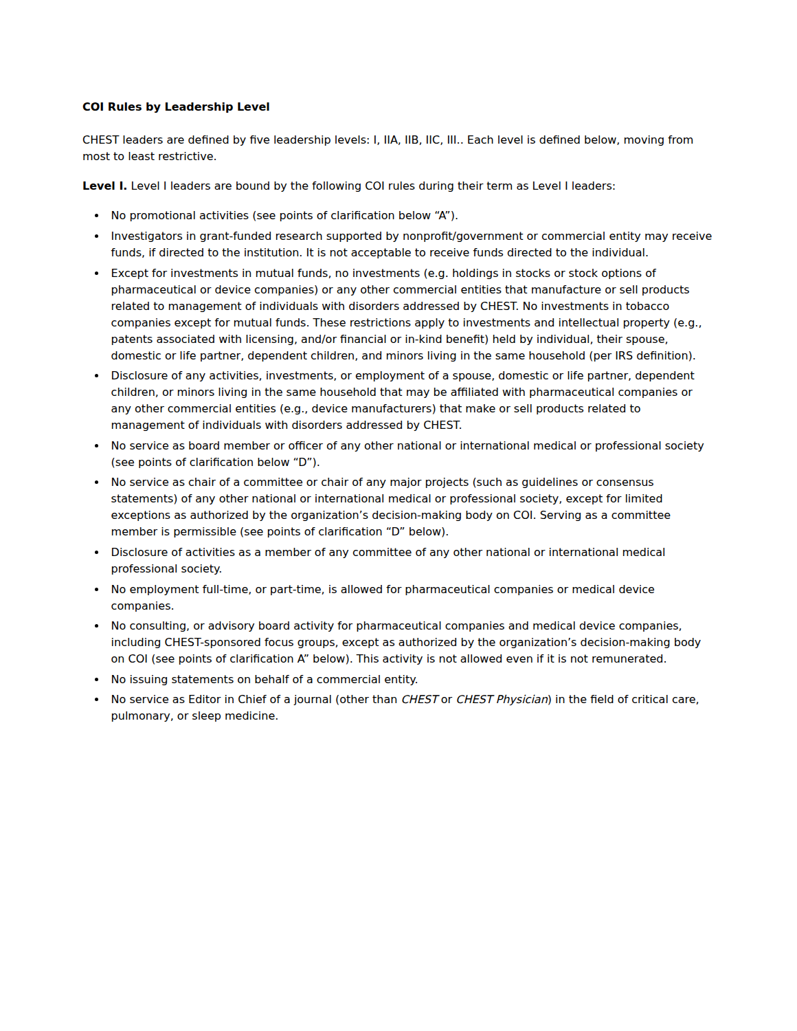COI Rules by Leadership Level
CHEST leaders are defined by five leadership levels: I, IIA, IIB, IIC, III.. Each level is defined below, moving from most to least restrictive.
Level I. Level I leaders are bound by the following COI rules during their term as Level I leaders:
No promotional activities (see points of clarification below “A”).
Investigators in grant-funded research supported by nonprofit/government or commercial entity may receive funds, if directed to the institution. It is not acceptable to receive funds directed to the individual.
Except for investments in mutual funds, no investments (e.g. holdings in stocks or stock options of pharmaceutical or device companies) or any other commercial entities that manufacture or sell products related to management of individuals with disorders addressed by CHEST. No investments in tobacco companies except for mutual funds. These restrictions apply to investments and intellectual property (e.g., patents associated with licensing, and/or financial or in-kind benefit) held by individual, their spouse, domestic or life partner, dependent children, and minors living in the same household (per IRS definition).
Disclosure of any activities, investments, or employment of a spouse, domestic or life partner, dependent children, or minors living in the same household that may be affiliated with pharmaceutical companies or any other commercial entities (e.g., device manufacturers) that make or sell products related to management of individuals with disorders addressed by CHEST.
No service as board member or officer of any other national or international medical or professional society (see points of clarification below “D”).
No service as chair of a committee or chair of any major projects (such as guidelines or consensus statements) of any other national or international medical or professional society, except for limited exceptions as authorized by the organization’s decision-making body on COI. Serving as a committee member is permissible (see points of clarification “D” below).
Disclosure of activities as a member of any committee of any other national or international medical professional society.
No employment full-time, or part-time, is allowed for pharmaceutical companies or medical device companies.
No consulting, or advisory board activity for pharmaceutical companies and medical device companies, including CHEST-sponsored focus groups, except as authorized by the organization’s decision-making body on COI (see points of clarification A” below). This activity is not allowed even if it is not remunerated.
No issuing statements on behalf of a commercial entity.
No service as Editor in Chief of a journal (other than CHEST or CHEST Physician) in the field of critical care, pulmonary, or sleep medicine.